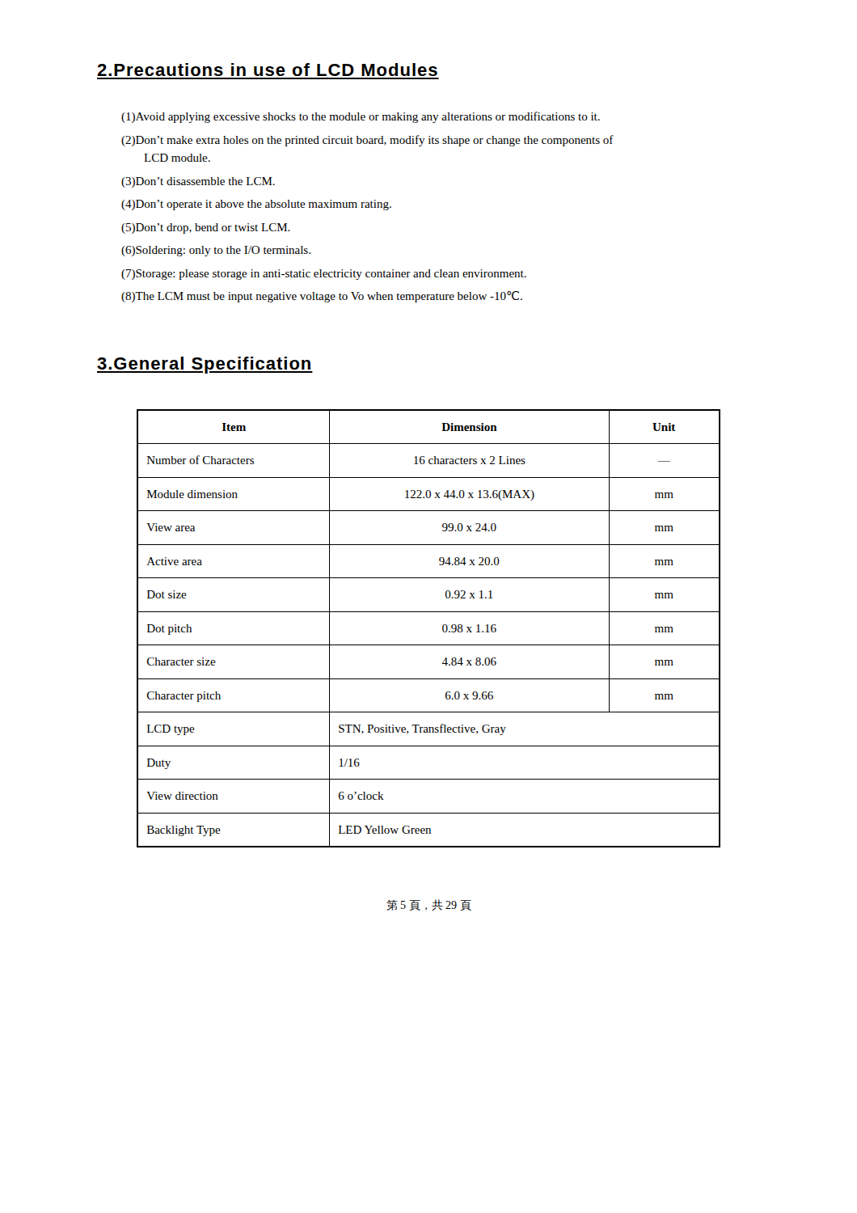2.Precautions in use of LCD Modules
(1)Avoid applying excessive shocks to the module or making any alterations or modifications to it.
(2)Don’t make extra holes on the printed circuit board, modify its shape or change the components ofLCD module.
(3)Don’t disassemble the LCM.
(4)Don’t operate it above the absolute maximum rating.
(5)Don’t drop, bend or twist LCM.
(6)Soldering: only to the I/O terminals.
(7)Storage: please storage in anti-static electricity container and clean environment.
(8)The LCM must be input negative voltage to Vo when temperature below -10℃.
3.General Specification
| Item | Dimension | Unit |
| --- | --- | --- |
| Number of Characters | 16 characters x 2 Lines | — |
| Module dimension | 122.0 x 44.0 x 13.6(MAX) | mm |
| View area | 99.0 x 24.0 | mm |
| Active area | 94.84 x 20.0 | mm |
| Dot size | 0.92 x 1.1 | mm |
| Dot pitch | 0.98 x 1.16 | mm |
| Character size | 4.84 x 8.06 | mm |
| Character pitch | 6.0 x 9.66 | mm |
| LCD type | STN, Positive, Transflective, Gray |
| Duty | 1/16 |
| View direction | 6 o’clock |
| Backlight Type | LED Yellow Green |
第 5 頁，共 29 頁